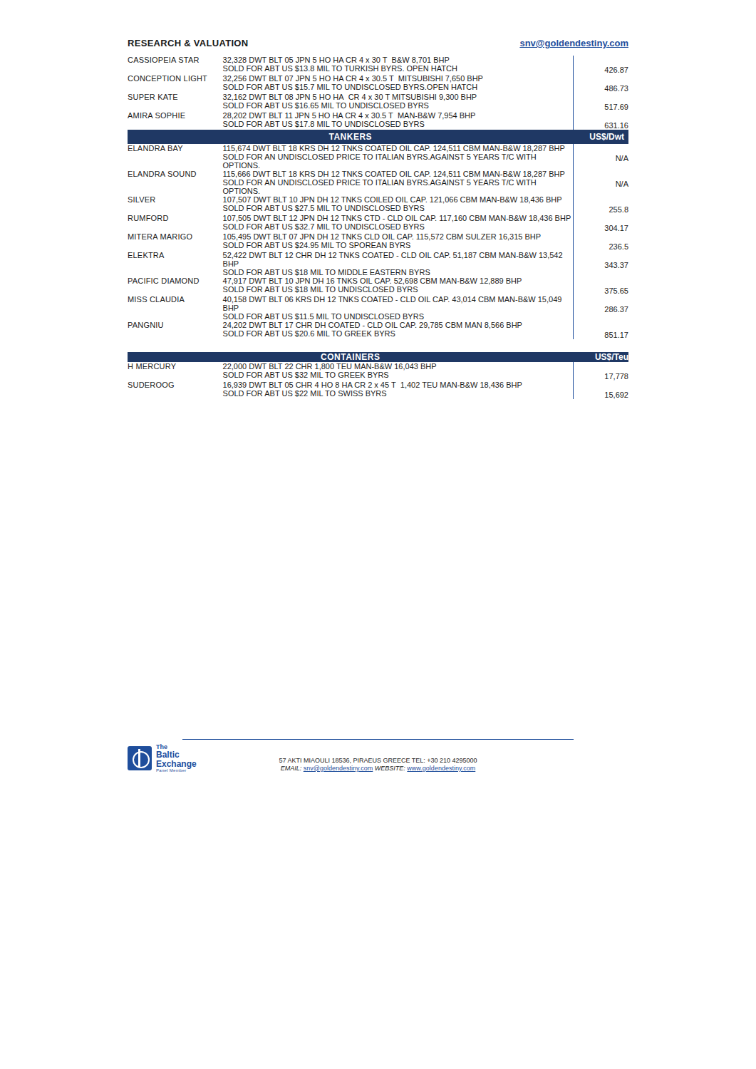RESEARCH & VALUATION
snv@goldendestiny.com
| CASSIOPEIA STAR | 32,328 DWT BLT 05 JPN 5 HO HA CR 4 x 30 T B&W 8,701 BHP SOLD FOR ABT US $13.8 MIL TO TURKISH BYRS. OPEN HATCH | 426.87 |
| CONCEPTION LIGHT | 32,256 DWT BLT 07 JPN 5 HO HA CR 4 x 30.5 T MITSUBISHI 7,650 BHP SOLD FOR ABT US $15.7 MIL TO UNDISCLOSED BYRS.OPEN HATCH | 486.73 |
| SUPER KATE | 32,162 DWT BLT 08 JPN 5 HO HA CR 4 x 30 T MITSUBISHI 9,300 BHP SOLD FOR ABT US $16.65 MIL TO UNDISCLOSED BYRS | 517.69 |
| AMIRA SOPHIE | 28,202 DWT BLT 11 JPN 5 HO HA CR 4 x 30.5 T MAN-B&W 7,954 BHP SOLD FOR ABT US $17.8 MIL TO UNDISCLOSED BYRS | 631.16 |
| TANKERS | US$/Dwt |
| ELANDRA BAY | 115,674 DWT BLT 18 KRS DH 12 TNKS COATED OIL CAP. 124,511 CBM MAN-B&W 18,287 BHP SOLD FOR AN UNDISCLOSED PRICE TO ITALIAN BYRS.AGAINST 5 YEARS T/C WITH OPTIONS. | N/A |
| ELANDRA SOUND | 115,666 DWT BLT 18 KRS DH 12 TNKS COATED OIL CAP. 124,511 CBM MAN-B&W 18,287 BHP SOLD FOR AN UNDISCLOSED PRICE TO ITALIAN BYRS.AGAINST 5 YEARS T/C WITH OPTIONS. | N/A |
| SILVER | 107,507 DWT BLT 10 JPN DH 12 TNKS COILED OIL CAP. 121,066 CBM MAN-B&W 18,436 BHP SOLD FOR ABT US $27.5 MIL TO UNDISCLOSED BYRS | 255.8 |
| RUMFORD | 107,505 DWT BLT 12 JPN DH 12 TNKS CTD - CLD OIL CAP. 117,160 CBM MAN-B&W 18,436 BHP SOLD FOR ABT US $32.7 MIL TO UNDISCLOSED BYRS | 304.17 |
| MITERA MARIGO | 105,495 DWT BLT 07 JPN DH 12 TNKS CLD OIL CAP. 115,572 CBM SULZER 16,315 BHP SOLD FOR ABT US $24.95 MIL TO SPOREAN BYRS | 236.5 |
| ELEKTRA | 52,422 DWT BLT 12 CHR DH 12 TNKS COATED - CLD OIL CAP. 51,187 CBM MAN-B&W 13,542 BHP SOLD FOR ABT US $18 MIL TO MIDDLE EASTERN BYRS | 343.37 |
| PACIFIC DIAMOND | 47,917 DWT BLT 10 JPN DH 16 TNKS OIL CAP. 52,698 CBM MAN-B&W 12,889 BHP SOLD FOR ABT US $18 MIL TO UNDISCLOSED BYRS | 375.65 |
| MISS CLAUDIA | 40,158 DWT BLT 06 KRS DH 12 TNKS COATED - CLD OIL CAP. 43,014 CBM MAN-B&W 15,049 BHP SOLD FOR ABT US $11.5 MIL TO UNDISCLOSED BYRS | 286.37 |
| PANGNIU | 24,202 DWT BLT 17 CHR DH COATED - CLD OIL CAP. 29,785 CBM MAN 8,566 BHP SOLD FOR ABT US $20.6 MIL TO GREEK BYRS | 851.17 |
| CONTAINERS | US$/Teu |
| H MERCURY | 22,000 DWT BLT 22 CHR 1,800 TEU MAN-B&W 16,043 BHP SOLD FOR ABT US $32 MIL TO GREEK BYRS | 17,778 |
| SUDEROOG | 16,939 DWT BLT 05 CHR 4 HO 8 HA CR 2 x 45 T 1,402 TEU MAN-B&W 18,436 BHP SOLD FOR ABT US $22 MIL TO SWISS BYRS | 15,692 |
The
Baltic
Exchange
Panel Member
57 AKTI MIAOULI 18536, PIRAEUS GREECE TEL: +30 210 4295000
EMAIL: snv@goldendestiny.com WEBSITE: www.goldendestiny.com